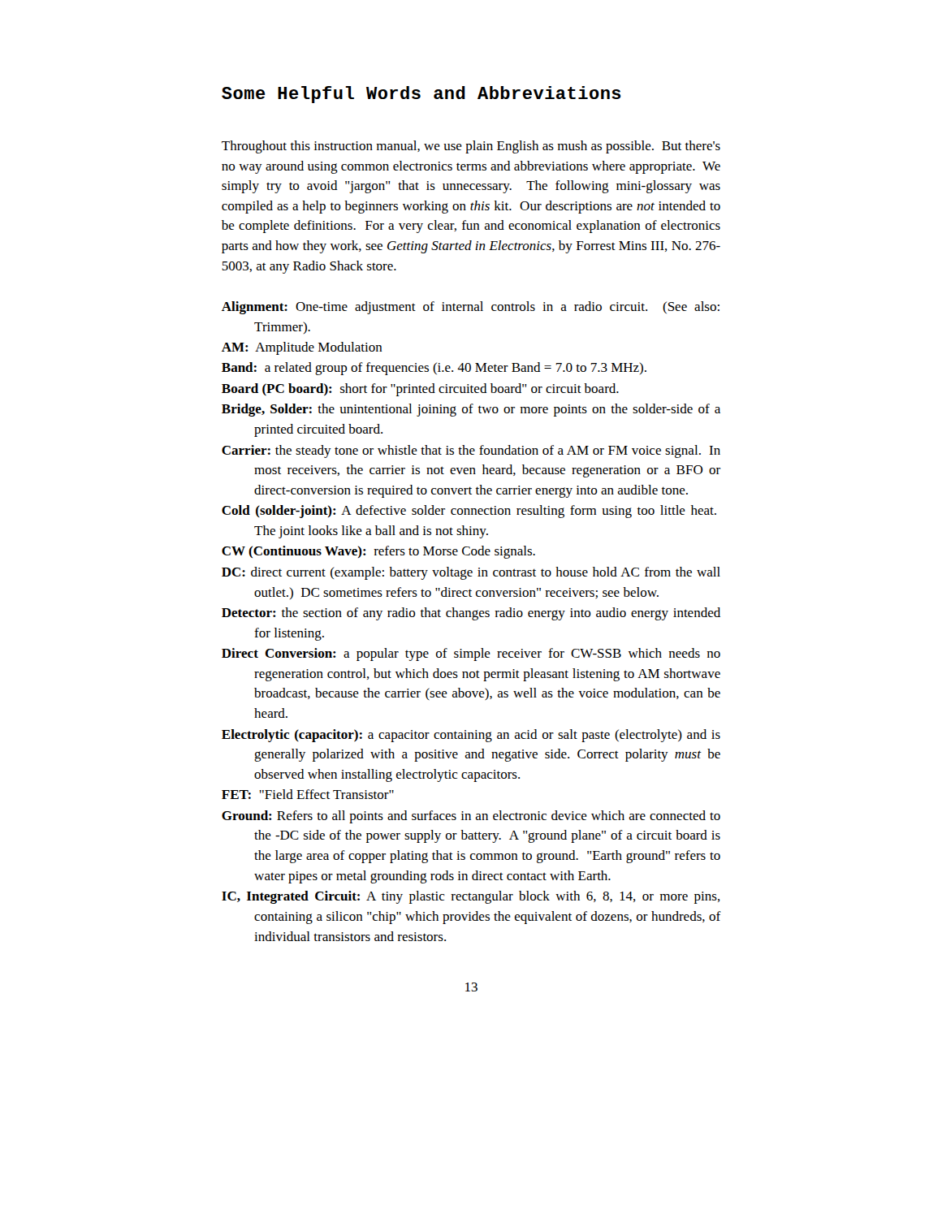Some Helpful Words and Abbreviations
Throughout this instruction manual, we use plain English as mush as possible. But there's no way around using common electronics terms and abbreviations where appropriate. We simply try to avoid "jargon" that is unnecessary. The following mini-glossary was compiled as a help to beginners working on this kit. Our descriptions are not intended to be complete definitions. For a very clear, fun and economical explanation of electronics parts and how they work, see Getting Started in Electronics, by Forrest Mins III, No. 276-5003, at any Radio Shack store.
Alignment: One-time adjustment of internal controls in a radio circuit. (See also: Trimmer).
AM: Amplitude Modulation
Band: a related group of frequencies (i.e. 40 Meter Band = 7.0 to 7.3 MHz).
Board (PC board): short for "printed circuited board" or circuit board.
Bridge, Solder: the unintentional joining of two or more points on the solder-side of a printed circuited board.
Carrier: the steady tone or whistle that is the foundation of a AM or FM voice signal. In most receivers, the carrier is not even heard, because regeneration or a BFO or direct-conversion is required to convert the carrier energy into an audible tone.
Cold (solder-joint): A defective solder connection resulting form using too little heat. The joint looks like a ball and is not shiny.
CW (Continuous Wave): refers to Morse Code signals.
DC: direct current (example: battery voltage in contrast to house hold AC from the wall outlet.) DC sometimes refers to "direct conversion" receivers; see below.
Detector: the section of any radio that changes radio energy into audio energy intended for listening.
Direct Conversion: a popular type of simple receiver for CW-SSB which needs no regeneration control, but which does not permit pleasant listening to AM shortwave broadcast, because the carrier (see above), as well as the voice modulation, can be heard.
Electrolytic (capacitor): a capacitor containing an acid or salt paste (electrolyte) and is generally polarized with a positive and negative side. Correct polarity must be observed when installing electrolytic capacitors.
FET: "Field Effect Transistor"
Ground: Refers to all points and surfaces in an electronic device which are connected to the -DC side of the power supply or battery. A "ground plane" of a circuit board is the large area of copper plating that is common to ground. "Earth ground" refers to water pipes or metal grounding rods in direct contact with Earth.
IC, Integrated Circuit: A tiny plastic rectangular block with 6, 8, 14, or more pins, containing a silicon "chip" which provides the equivalent of dozens, or hundreds, of individual transistors and resistors.
13